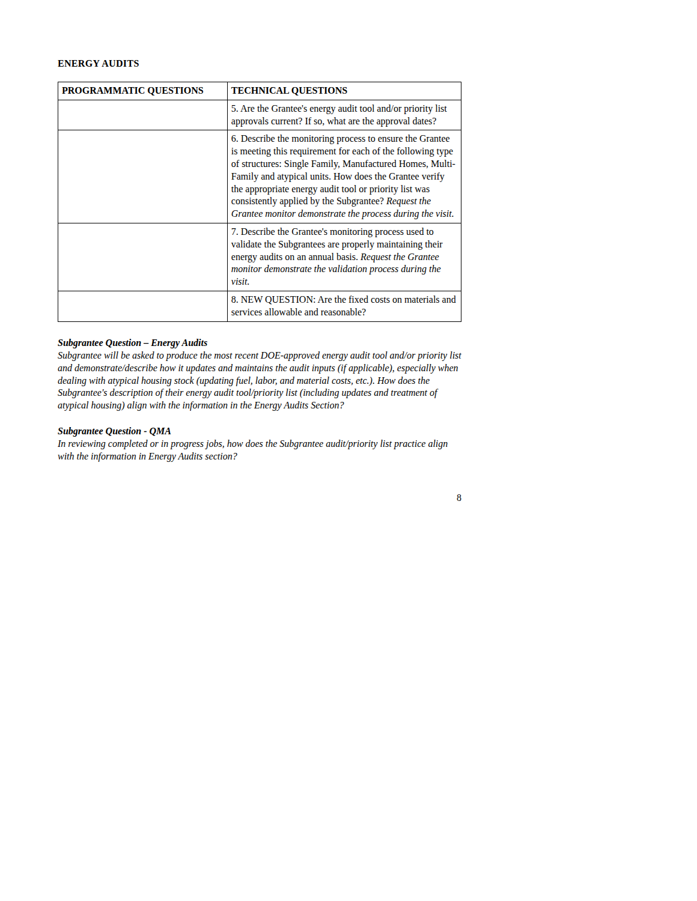ENERGY AUDITS
| PROGRAMMATIC QUESTIONS | TECHNICAL QUESTIONS |
| --- | --- |
| | 5. Are the Grantee's energy audit tool and/or priority list approvals current? If so, what are the approval dates? |
| | 6. Describe the monitoring process to ensure the Grantee is meeting this requirement for each of the following type of structures: Single Family, Manufactured Homes, Multi-Family and atypical units. How does the Grantee verify the appropriate energy audit tool or priority list was consistently applied by the Subgrantee? Request the Grantee monitor demonstrate the process during the visit. |
| | 7. Describe the Grantee's monitoring process used to validate the Subgrantees are properly maintaining their energy audits on an annual basis. Request the Grantee monitor demonstrate the validation process during the visit. |
| | 8. NEW QUESTION: Are the fixed costs on materials and services allowable and reasonable? |
Subgrantee Question – Energy Audits
Subgrantee will be asked to produce the most recent DOE-approved energy audit tool and/or priority list and demonstrate/describe how it updates and maintains the audit inputs (if applicable), especially when dealing with atypical housing stock (updating fuel, labor, and material costs, etc.). How does the Subgrantee's description of their energy audit tool/priority list (including updates and treatment of atypical housing) align with the information in the Energy Audits Section?
Subgrantee Question - QMA
In reviewing completed or in progress jobs, how does the Subgrantee audit/priority list practice align with the information in Energy Audits section?
8